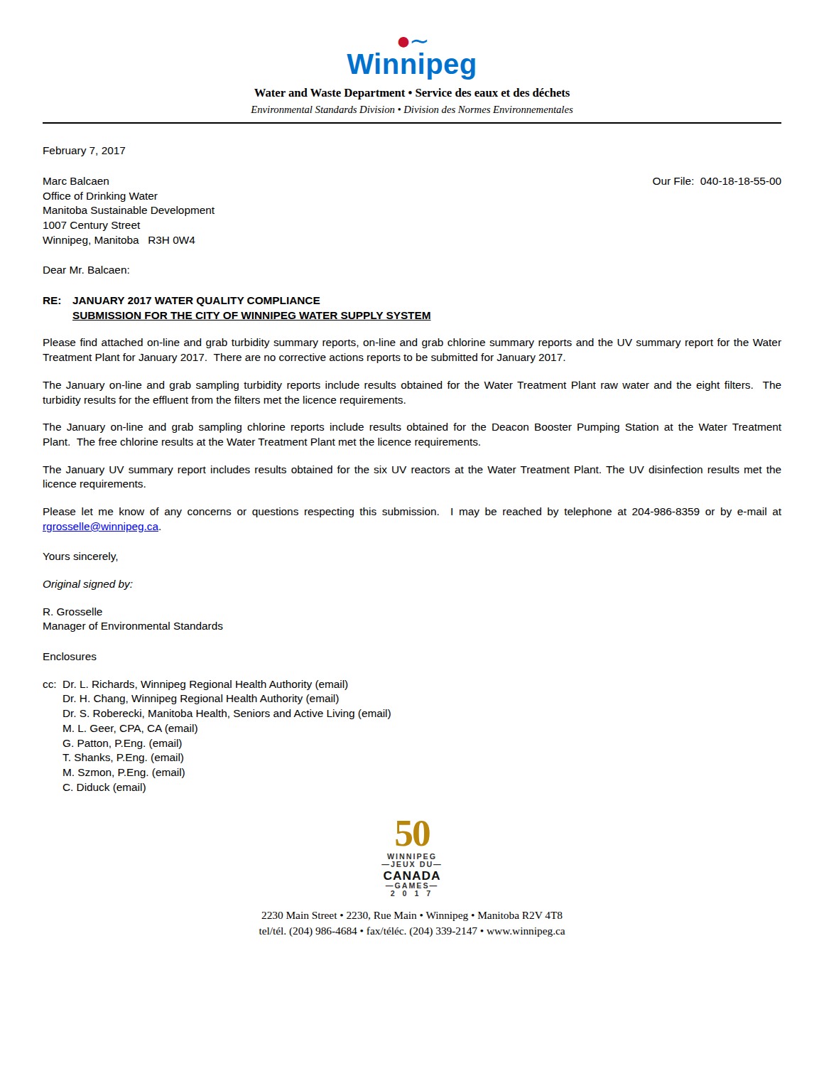●∼
Winnipeg
Water and Waste Department • Service des eaux et des déchets
Environmental Standards Division • Division des Normes Environnementales
February 7, 2017
Marc Balcaen Office of Drinking Water Manitoba Sustainable Development 1007 Century Street Winnipeg, Manitoba R3H 0W4
Our File: 040-18-18-55-00
Dear Mr. Balcaen:
RE: JANUARY 2017 WATER QUALITY COMPLIANCE
SUBMISSION FOR THE CITY OF WINNIPEG WATER SUPPLY SYSTEM
Please find attached on-line and grab turbidity summary reports, on-line and grab chlorine summary reports and the UV summary report for the Water Treatment Plant for January 2017. There are no corrective actions reports to be submitted for January 2017.
The January on-line and grab sampling turbidity reports include results obtained for the Water Treatment Plant raw water and the eight filters. The turbidity results for the effluent from the filters met the licence requirements.
The January on-line and grab sampling chlorine reports include results obtained for the Deacon Booster Pumping Station at the Water Treatment Plant. The free chlorine results at the Water Treatment Plant met the licence requirements.
The January UV summary report includes results obtained for the six UV reactors at the Water Treatment Plant. The UV disinfection results met the licence requirements.
Please let me know of any concerns or questions respecting this submission. I may be reached by telephone at 204-986-8359 or by e-mail at rgrosselle@winnipeg.ca.
Yours sincerely,
Original signed by:
R. Grosselle Manager of Environmental Standards
Enclosures
cc: Dr. L. Richards, Winnipeg Regional Health Authority (email)
Dr. H. Chang, Winnipeg Regional Health Authority (email)
Dr. S. Roberecki, Manitoba Health, Seniors and Active Living (email)
M. L. Geer, CPA, CA (email)
G. Patton, P.Eng. (email)
T. Shanks, P.Eng. (email)
M. Szmon, P.Eng. (email)
C. Diduck (email)
50
WINNIPEG
—JEUX DU—
CANADA
—GAMES—
2 0 1 7
2230 Main Street • 2230, Rue Main • Winnipeg • Manitoba R2V 4T8
tel/tél. (204) 986-4684 • fax/téléc. (204) 339-2147 • www.winnipeg.ca